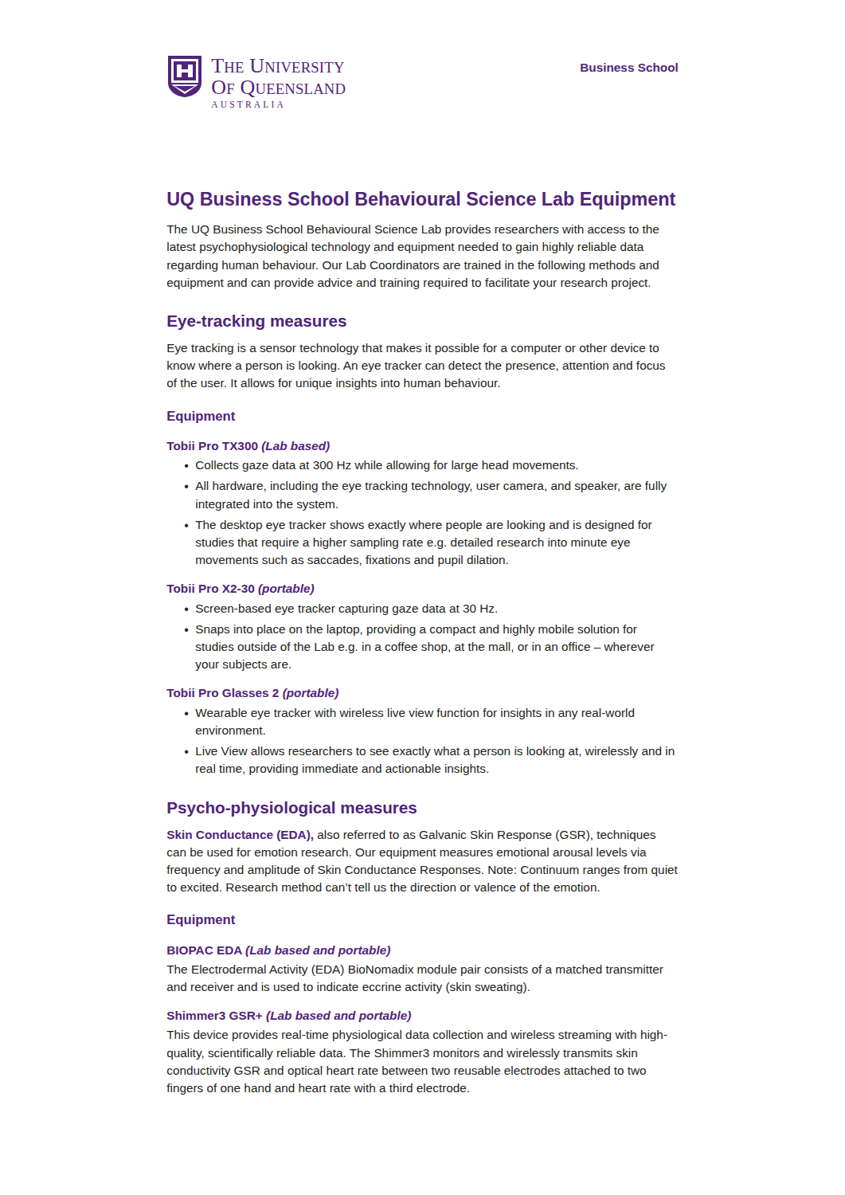THE UNIVERSITY OF QUEENSLAND AUSTRALIA
Business School
UQ Business School Behavioural Science Lab Equipment
The UQ Business School Behavioural Science Lab provides researchers with access to the latest psychophysiological technology and equipment needed to gain highly reliable data regarding human behaviour. Our Lab Coordinators are trained in the following methods and equipment and can provide advice and training required to facilitate your research project.
Eye-tracking measures
Eye tracking is a sensor technology that makes it possible for a computer or other device to know where a person is looking. An eye tracker can detect the presence, attention and focus of the user. It allows for unique insights into human behaviour.
Equipment
Tobii Pro TX300 (Lab based)
Collects gaze data at 300 Hz while allowing for large head movements.
All hardware, including the eye tracking technology, user camera, and speaker, are fully integrated into the system.
The desktop eye tracker shows exactly where people are looking and is designed for studies that require a higher sampling rate e.g. detailed research into minute eye movements such as saccades, fixations and pupil dilation.
Tobii Pro X2-30 (portable)
Screen-based eye tracker capturing gaze data at 30 Hz.
Snaps into place on the laptop, providing a compact and highly mobile solution for studies outside of the Lab e.g. in a coffee shop, at the mall, or in an office – wherever your subjects are.
Tobii Pro Glasses 2 (portable)
Wearable eye tracker with wireless live view function for insights in any real-world environment.
Live View allows researchers to see exactly what a person is looking at, wirelessly and in real time, providing immediate and actionable insights.
Psycho-physiological measures
Skin Conductance (EDA), also referred to as Galvanic Skin Response (GSR), techniques can be used for emotion research. Our equipment measures emotional arousal levels via frequency and amplitude of Skin Conductance Responses. Note: Continuum ranges from quiet to excited. Research method can’t tell us the direction or valence of the emotion.
Equipment
BIOPAC EDA (Lab based and portable)
The Electrodermal Activity (EDA) BioNomadix module pair consists of a matched transmitter and receiver and is used to indicate eccrine activity (skin sweating).
Shimmer3 GSR+ (Lab based and portable)
This device provides real-time physiological data collection and wireless streaming with high-quality, scientifically reliable data. The Shimmer3 monitors and wirelessly transmits skin conductivity GSR and optical heart rate between two reusable electrodes attached to two fingers of one hand and heart rate with a third electrode.